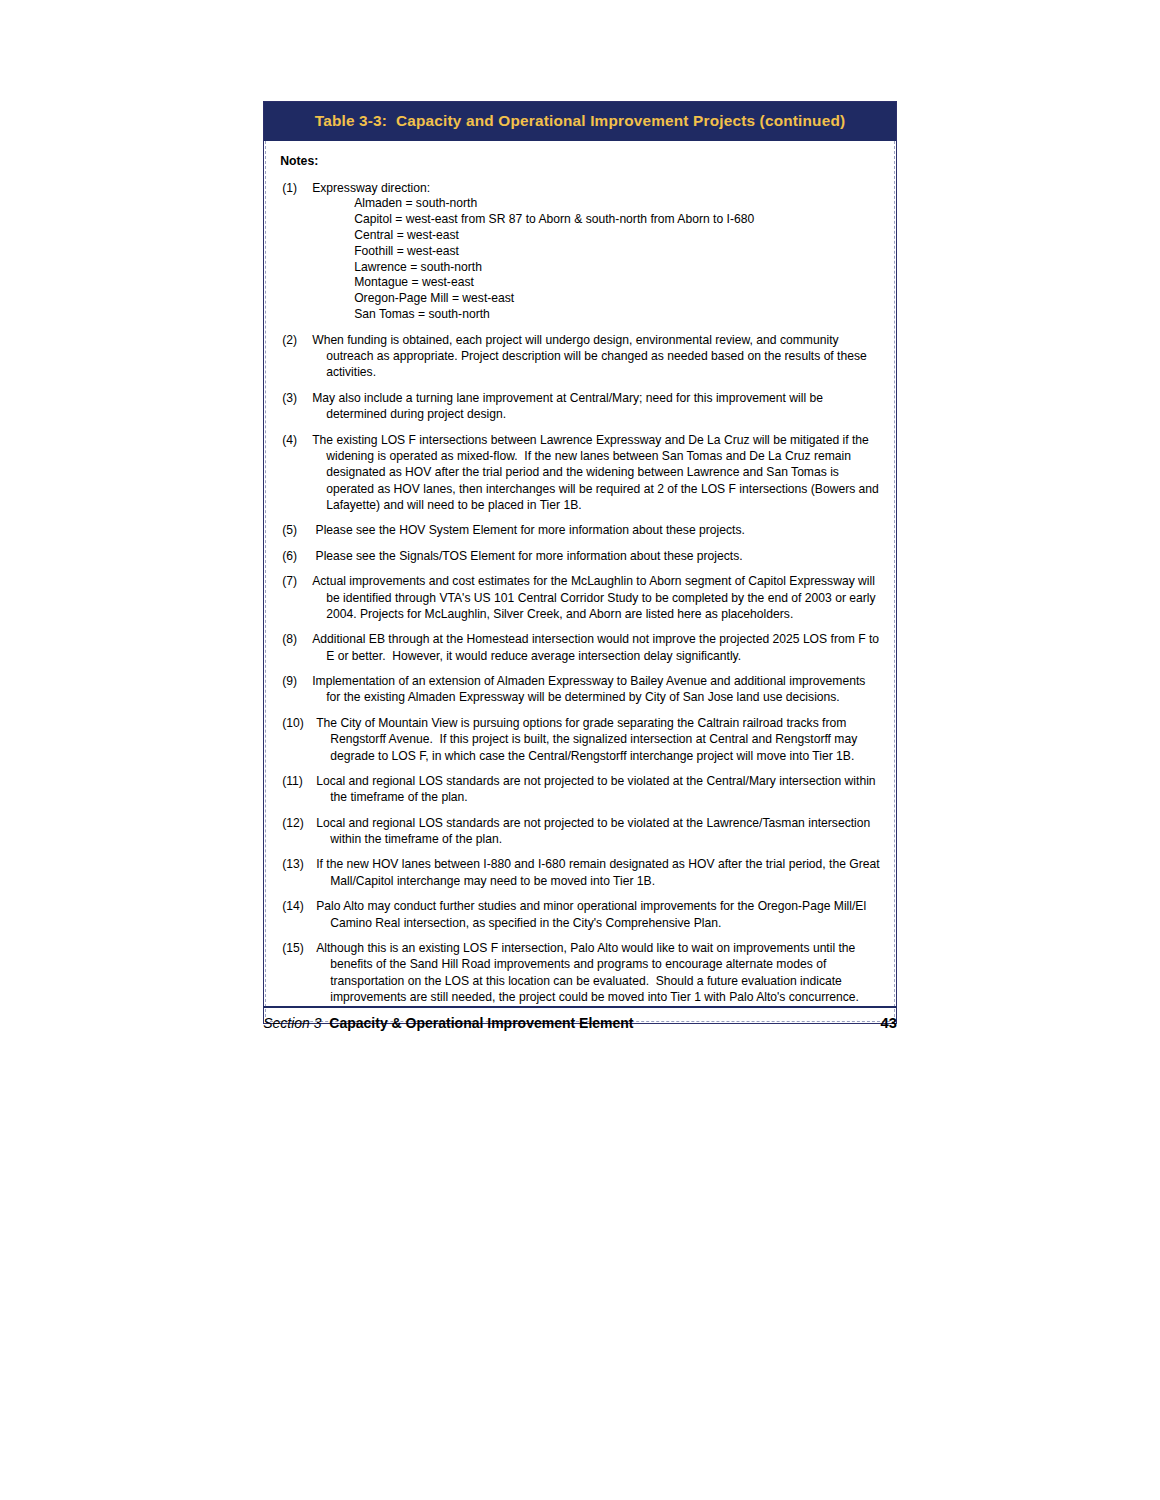Table 3-3: Capacity and Operational Improvement Projects (continued)
Notes:
(1)
Expressway direction:
Almaden = south-north
Capitol = west-east from SR 87 to Aborn & south-north from Aborn to I-680
Central = west-east
Foothill = west-east
Lawrence = south-north
Montague = west-east
Oregon-Page Mill = west-east
San Tomas = south-north
(2)
When funding is obtained, each project will undergo design, environmental review, and community outreach as appropriate. Project description will be changed as needed based on the results of these activities.
(3)
May also include a turning lane improvement at Central/Mary; need for this improvement will be determined during project design.
(4)
The existing LOS F intersections between Lawrence Expressway and De La Cruz will be mitigated if the widening is operated as mixed-flow. If the new lanes between San Tomas and De La Cruz remain designated as HOV after the trial period and the widening between Lawrence and San Tomas is operated as HOV lanes, then interchanges will be required at 2 of the LOS F intersections (Bowers and Lafayette) and will need to be placed in Tier 1B.
(5)
Please see the HOV System Element for more information about these projects.
(6)
Please see the Signals/TOS Element for more information about these projects.
(7)
Actual improvements and cost estimates for the McLaughlin to Aborn segment of Capitol Expressway will be identified through VTA's US 101 Central Corridor Study to be completed by the end of 2003 or early 2004. Projects for McLaughlin, Silver Creek, and Aborn are listed here as placeholders.
(8)
Additional EB through at the Homestead intersection would not improve the projected 2025 LOS from F to E or better. However, it would reduce average intersection delay significantly.
(9)
Implementation of an extension of Almaden Expressway to Bailey Avenue and additional improvements for the existing Almaden Expressway will be determined by City of San Jose land use decisions.
(10)
The City of Mountain View is pursuing options for grade separating the Caltrain railroad tracks from Rengstorff Avenue. If this project is built, the signalized intersection at Central and Rengstorff may degrade to LOS F, in which case the Central/Rengstorff interchange project will move into Tier 1B.
(11)
Local and regional LOS standards are not projected to be violated at the Central/Mary intersection within the timeframe of the plan.
(12)
Local and regional LOS standards are not projected to be violated at the Lawrence/Tasman intersection within the timeframe of the plan.
(13)
If the new HOV lanes between I-880 and I-680 remain designated as HOV after the trial period, the Great Mall/Capitol interchange may need to be moved into Tier 1B.
(14)
Palo Alto may conduct further studies and minor operational improvements for the Oregon-Page Mill/El Camino Real intersection, as specified in the City's Comprehensive Plan.
(15)
Although this is an existing LOS F intersection, Palo Alto would like to wait on improvements until the benefits of the Sand Hill Road improvements and programs to encourage alternate modes of transportation on the LOS at this location can be evaluated. Should a future evaluation indicate improvements are still needed, the project could be moved into Tier 1 with Palo Alto's concurrence.
Section 3 Capacity & Operational Improvement Element
43